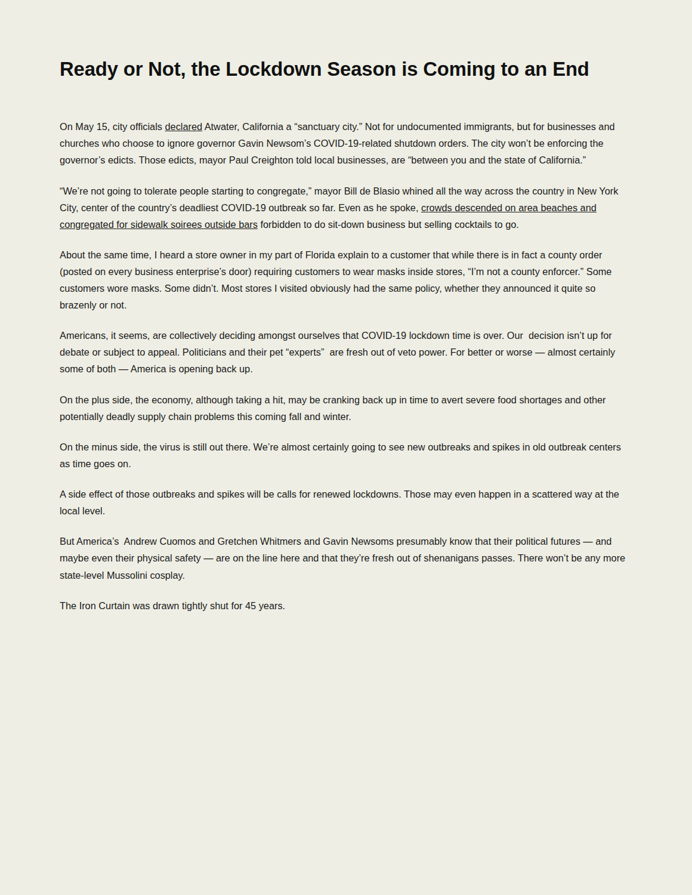Ready or Not, the Lockdown Season is Coming to an End
On May 15, city officials declared Atwater, California a “sanctuary city.” Not for undocumented immigrants, but for businesses and churches who choose to ignore governor Gavin Newsom’s COVID-19-related shutdown orders. The city won’t be enforcing the governor’s edicts. Those edicts, mayor Paul Creighton told local businesses, are “between you and the state of California.”
“We’re not going to tolerate people starting to congregate,” mayor Bill de Blasio whined all the way across the country in New York City, center of the country’s deadliest COVID-19 outbreak so far. Even as he spoke, crowds descended on area beaches and congregated for sidewalk soirees outside bars forbidden to do sit-down business but selling cocktails to go.
About the same time, I heard a store owner in my part of Florida explain to a customer that while there is in fact a county order (posted on every business enterprise’s door) requiring customers to wear masks inside stores, “I’m not a county enforcer.” Some customers wore masks. Some didn’t. Most stores I visited obviously had the same policy, whether they announced it quite so brazenly or not.
Americans, it seems, are collectively deciding amongst ourselves that COVID-19 lockdown time is over. Our decision isn’t up for debate or subject to appeal. Politicians and their pet “experts” are fresh out of veto power. For better or worse — almost certainly some of both — America is opening back up.
On the plus side, the economy, although taking a hit, may be cranking back up in time to avert severe food shortages and other potentially deadly supply chain problems this coming fall and winter.
On the minus side, the virus is still out there. We’re almost certainly going to see new outbreaks and spikes in old outbreak centers as time goes on.
A side effect of those outbreaks and spikes will be calls for renewed lockdowns. Those may even happen in a scattered way at the local level.
But America’s Andrew Cuomos and Gretchen Whitmers and Gavin Newsoms presumably know that their political futures — and maybe even their physical safety — are on the line here and that they’re fresh out of shenanigans passes. There won’t be any more state-level Mussolini cosplay.
The Iron Curtain was drawn tightly shut for 45 years.